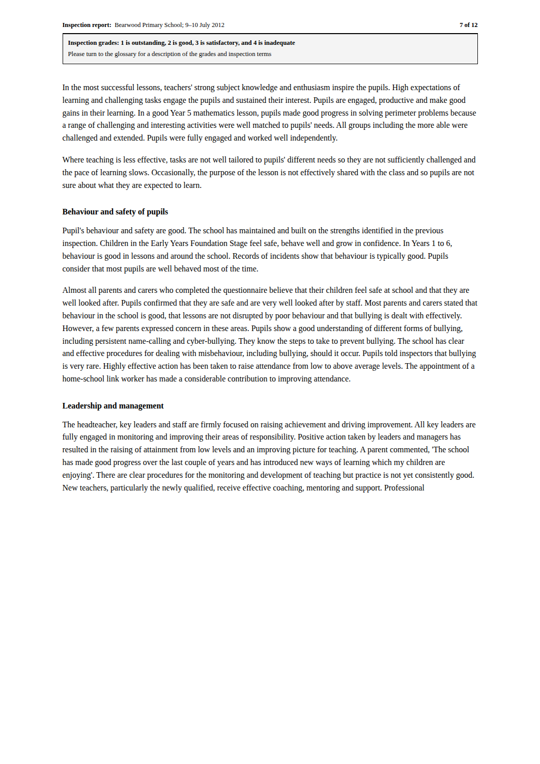Inspection report: Bearwood Primary School; 9–10 July 2012
7 of 12
Inspection grades: 1 is outstanding, 2 is good, 3 is satisfactory, and 4 is inadequate
Please turn to the glossary for a description of the grades and inspection terms
In the most successful lessons, teachers' strong subject knowledge and enthusiasm inspire the pupils. High expectations of learning and challenging tasks engage the pupils and sustained their interest. Pupils are engaged, productive and make good gains in their learning. In a good Year 5 mathematics lesson, pupils made good progress in solving perimeter problems because a range of challenging and interesting activities were well matched to pupils' needs. All groups including the more able were challenged and extended. Pupils were fully engaged and worked well independently.
Where teaching is less effective, tasks are not well tailored to pupils' different needs so they are not sufficiently challenged and the pace of learning slows. Occasionally, the purpose of the lesson is not effectively shared with the class and so pupils are not sure about what they are expected to learn.
Behaviour and safety of pupils
Pupil's behaviour and safety are good. The school has maintained and built on the strengths identified in the previous inspection. Children in the Early Years Foundation Stage feel safe, behave well and grow in confidence. In Years 1 to 6, behaviour is good in lessons and around the school. Records of incidents show that behaviour is typically good. Pupils consider that most pupils are well behaved most of the time.
Almost all parents and carers who completed the questionnaire believe that their children feel safe at school and that they are well looked after. Pupils confirmed that they are safe and are very well looked after by staff. Most parents and carers stated that behaviour in the school is good, that lessons are not disrupted by poor behaviour and that bullying is dealt with effectively. However, a few parents expressed concern in these areas. Pupils show a good understanding of different forms of bullying, including persistent name-calling and cyber-bullying. They know the steps to take to prevent bullying. The school has clear and effective procedures for dealing with misbehaviour, including bullying, should it occur. Pupils told inspectors that bullying is very rare. Highly effective action has been taken to raise attendance from low to above average levels. The appointment of a home-school link worker has made a considerable contribution to improving attendance.
Leadership and management
The headteacher, key leaders and staff are firmly focused on raising achievement and driving improvement. All key leaders are fully engaged in monitoring and improving their areas of responsibility. Positive action taken by leaders and managers has resulted in the raising of attainment from low levels and an improving picture for teaching. A parent commented, 'The school has made good progress over the last couple of years and has introduced new ways of learning which my children are enjoying'. There are clear procedures for the monitoring and development of teaching but practice is not yet consistently good. New teachers, particularly the newly qualified, receive effective coaching, mentoring and support. Professional